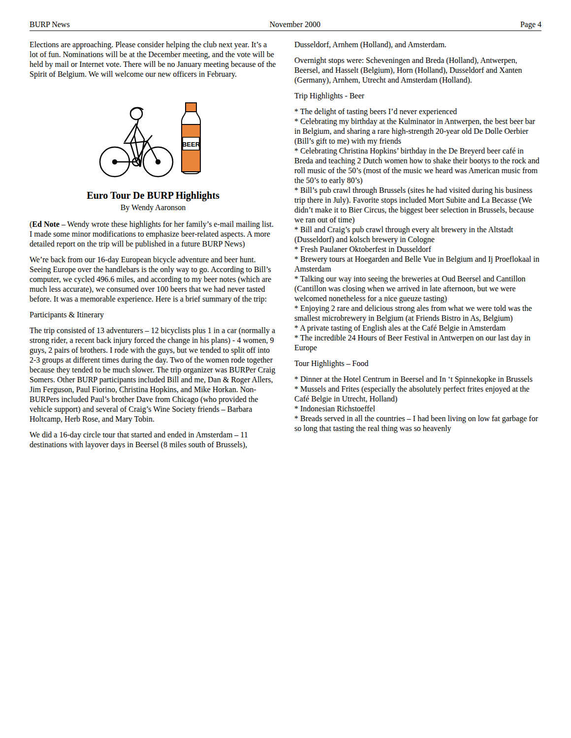BURP News November 2000 Page 4
Elections are approaching. Please consider helping the club next year. It’s a lot of fun. Nominations will be at the December meeting, and the vote will be held by mail or Internet vote. There will be no January meeting because of the Spirit of Belgium. We will welcome our new officers in February.
BEER
Euro Tour De BURP Highlights
By Wendy Aaronson
(Ed Note – Wendy wrote these highlights for her family’s e-mail mailing list. I made some minor modifications to emphasize beer-related aspects. A more detailed report on the trip will be published in a future BURP News)
We’re back from our 16-day European bicycle adventure and beer hunt. Seeing Europe over the handlebars is the only way to go. According to Bill’s computer, we cycled 496.6 miles, and according to my beer notes (which are much less accurate), we consumed over 100 beers that we had never tasted before. It was a memorable experience. Here is a brief summary of the trip:
Participants & Itinerary
The trip consisted of 13 adventurers – 12 bicyclists plus 1 in a car (normally a strong rider, a recent back injury forced the change in his plans) - 4 women, 9 guys, 2 pairs of brothers. I rode with the guys, but we tended to split off into 2-3 groups at different times during the day. Two of the women rode together because they tended to be much slower. The trip organizer was BURPer Craig Somers. Other BURP participants included Bill and me, Dan & Roger Allers, Jim Ferguson, Paul Fiorino, Christina Hopkins, and Mike Horkan. Non-BURPers included Paul’s brother Dave from Chicago (who provided the vehicle support) and several of Craig’s Wine Society friends – Barbara Holtcamp, Herb Rose, and Mary Tobin.
We did a 16-day circle tour that started and ended in Amsterdam – 11 destinations with layover days in Beersel (8 miles south of Brussels), Dusseldorf, Arnhem (Holland), and Amsterdam.
Overnight stops were: Scheveningen and Breda (Holland), Antwerpen, Beersel, and Hasselt (Belgium), Horn (Holland), Dusseldorf and Xanten (Germany), Arnhem, Utrecht and Amsterdam (Holland).
Trip Highlights - Beer
The delight of tasting beers I’d never experienced
Celebrating my birthday at the Kulminator in Antwerpen, the best beer bar in Belgium, and sharing a rare high-strength 20-year old De Dolle Oerbier (Bill’s gift to me) with my friends
Celebrating Christina Hopkins’ birthday in the De Breyerd beer café in Breda and teaching 2 Dutch women how to shake their bootys to the rock and roll music of the 50’s (most of the music we heard was American music from the 50’s to early 80’s)
Bill’s pub crawl through Brussels (sites he had visited during his business trip there in July). Favorite stops included Mort Subite and La Becasse (We didn’t make it to Bier Circus, the biggest beer selection in Brussels, because we ran out of time)
Bill and Craig’s pub crawl through every alt brewery in the Altstadt (Dusseldorf) and kolsch brewery in Cologne
Fresh Paulaner Oktoberfest in Dusseldorf
Brewery tours at Hoegarden and Belle Vue in Belgium and Ij Proeflokaal in Amsterdam
Talking our way into seeing the breweries at Oud Beersel and Cantillon (Cantillon was closing when we arrived in late afternoon, but we were welcomed nonetheless for a nice gueuze tasting)
Enjoying 2 rare and delicious strong ales from what we were told was the smallest microbrewery in Belgium (at Friends Bistro in As, Belgium)
A private tasting of English ales at the Café Belgie in Amsterdam
The incredible 24 Hours of Beer Festival in Antwerpen on our last day in Europe
Tour Highlights – Food
Dinner at the Hotel Centrum in Beersel and In ‘t Spinnekopke in Brussels
Mussels and Frites (especially the absolutely perfect frites enjoyed at the Café Belgie in Utrecht, Holland)
Indonesian Richstoeffel
Breads served in all the countries – I had been living on low fat garbage for so long that tasting the real thing was so heavenly